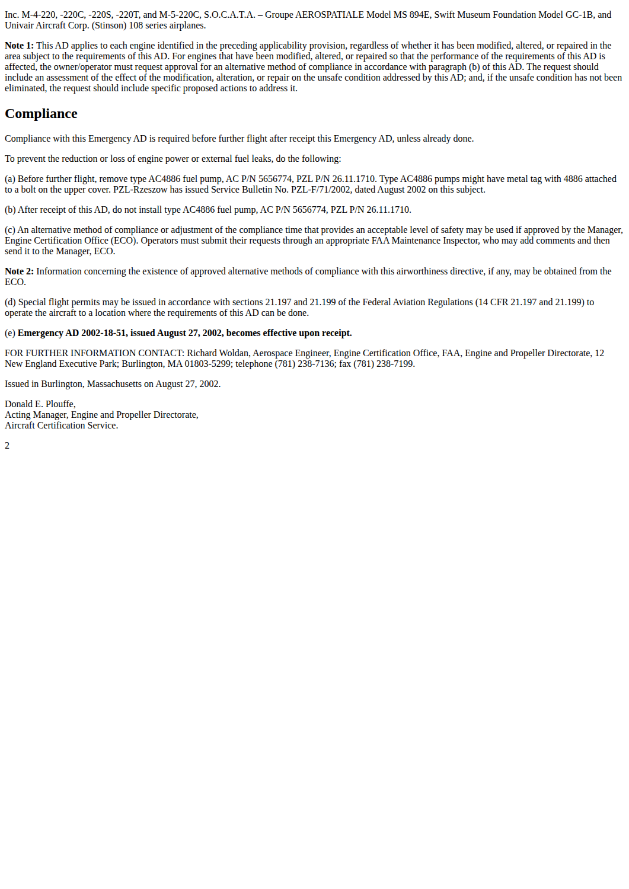Inc. M-4-220, -220C, -220S, -220T, and M-5-220C, S.O.C.A.T.A. – Groupe AEROSPATIALE Model MS 894E, Swift Museum Foundation Model GC-1B, and Univair Aircraft Corp. (Stinson) 108 series airplanes.
Note 1: This AD applies to each engine identified in the preceding applicability provision, regardless of whether it has been modified, altered, or repaired in the area subject to the requirements of this AD. For engines that have been modified, altered, or repaired so that the performance of the requirements of this AD is affected, the owner/operator must request approval for an alternative method of compliance in accordance with paragraph (b) of this AD. The request should include an assessment of the effect of the modification, alteration, or repair on the unsafe condition addressed by this AD; and, if the unsafe condition has not been eliminated, the request should include specific proposed actions to address it.
Compliance
Compliance with this Emergency AD is required before further flight after receipt this Emergency AD, unless already done.
To prevent the reduction or loss of engine power or external fuel leaks, do the following:
(a) Before further flight, remove type AC4886 fuel pump, AC P/N 5656774, PZL P/N 26.11.1710. Type AC4886 pumps might have metal tag with 4886 attached to a bolt on the upper cover. PZL-Rzeszow has issued Service Bulletin No. PZL-F/71/2002, dated August 2002 on this subject.
(b) After receipt of this AD, do not install type AC4886 fuel pump, AC P/N 5656774, PZL P/N 26.11.1710.
(c) An alternative method of compliance or adjustment of the compliance time that provides an acceptable level of safety may be used if approved by the Manager, Engine Certification Office (ECO). Operators must submit their requests through an appropriate FAA Maintenance Inspector, who may add comments and then send it to the Manager, ECO.
Note 2: Information concerning the existence of approved alternative methods of compliance with this airworthiness directive, if any, may be obtained from the ECO.
(d) Special flight permits may be issued in accordance with sections 21.197 and 21.199 of the Federal Aviation Regulations (14 CFR 21.197 and 21.199) to operate the aircraft to a location where the requirements of this AD can be done.
(e) Emergency AD 2002-18-51, issued August 27, 2002, becomes effective upon receipt.
FOR FURTHER INFORMATION CONTACT: Richard Woldan, Aerospace Engineer, Engine Certification Office, FAA, Engine and Propeller Directorate, 12 New England Executive Park; Burlington, MA 01803-5299; telephone (781) 238-7136; fax (781) 238-7199.
Issued in Burlington, Massachusetts on August 27, 2002.
Donald E. Plouffe,
Acting Manager, Engine and Propeller Directorate,
Aircraft Certification Service.
2